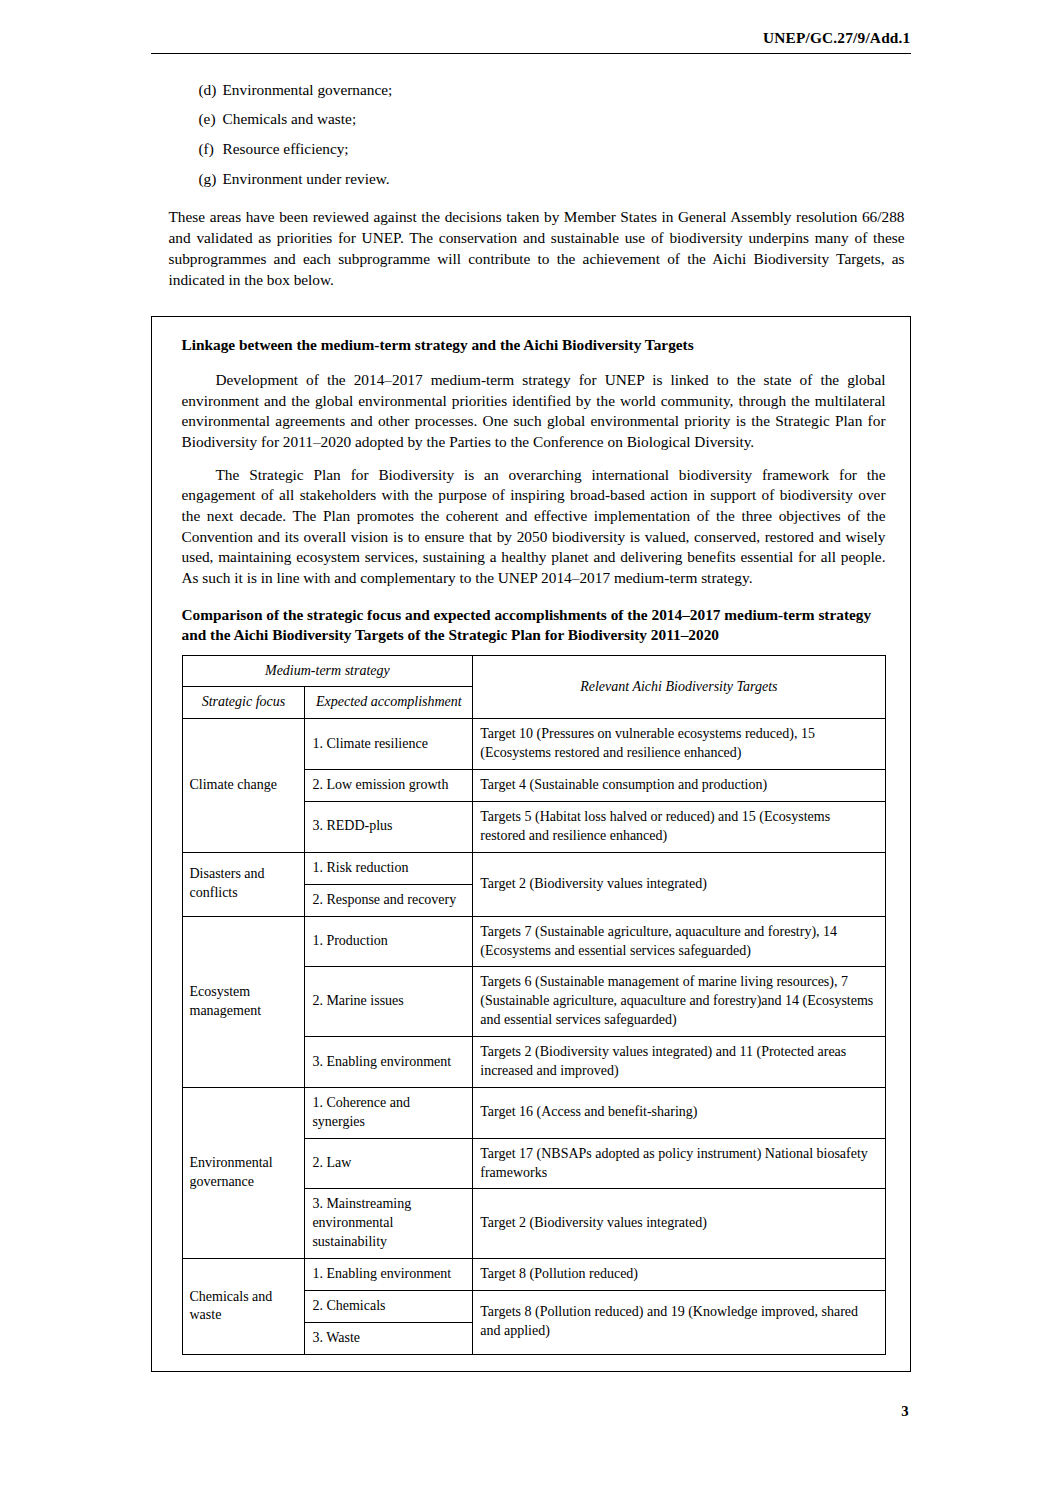UNEP/GC.27/9/Add.1
(d) Environmental governance;
(e) Chemicals and waste;
(f) Resource efficiency;
(g) Environment under review.
These areas have been reviewed against the decisions taken by Member States in General Assembly resolution 66/288 and validated as priorities for UNEP. The conservation and sustainable use of biodiversity underpins many of these subprogrammes and each subprogramme will contribute to the achievement of the Aichi Biodiversity Targets, as indicated in the box below.
Linkage between the medium-term strategy and the Aichi Biodiversity Targets
Development of the 2014–2017 medium-term strategy for UNEP is linked to the state of the global environment and the global environmental priorities identified by the world community, through the multilateral environmental agreements and other processes. One such global environmental priority is the Strategic Plan for Biodiversity for 2011–2020 adopted by the Parties to the Conference on Biological Diversity.
The Strategic Plan for Biodiversity is an overarching international biodiversity framework for the engagement of all stakeholders with the purpose of inspiring broad-based action in support of biodiversity over the next decade. The Plan promotes the coherent and effective implementation of the three objectives of the Convention and its overall vision is to ensure that by 2050 biodiversity is valued, conserved, restored and wisely used, maintaining ecosystem services, sustaining a healthy planet and delivering benefits essential for all people. As such it is in line with and complementary to the UNEP 2014–2017 medium-term strategy.
Comparison of the strategic focus and expected accomplishments of the 2014–2017 medium-term strategy and the Aichi Biodiversity Targets of the Strategic Plan for Biodiversity 2011–2020
| Medium-term strategy | Relevant Aichi Biodiversity Targets |
| --- | --- |
| Strategic focus | Expected accomplishment |
| Climate change | 1. Climate resilience | Target 10 (Pressures on vulnerable ecosystems reduced), 15 (Ecosystems restored and resilience enhanced) |
| 2. Low emission growth | Target 4 (Sustainable consumption and production) |
| 3. REDD-plus | Targets 5 (Habitat loss halved or reduced) and 15 (Ecosystems restored and resilience enhanced) |
| Disasters and conflicts | 1. Risk reduction | Target 2 (Biodiversity values integrated) |
| 2. Response and recovery |
| Ecosystem management | 1. Production | Targets 7 (Sustainable agriculture, aquaculture and forestry), 14 (Ecosystems and essential services safeguarded) |
| 2. Marine issues | Targets 6 (Sustainable management of marine living resources), 7 (Sustainable agriculture, aquaculture and forestry)and 14 (Ecosystems and essential services safeguarded) |
| 3. Enabling environment | Targets 2 (Biodiversity values integrated) and 11 (Protected areas increased and improved) |
| Environmental governance | 1. Coherence and synergies | Target 16 (Access and benefit-sharing) |
| 2. Law | Target 17 (NBSAPs adopted as policy instrument) National biosafety frameworks |
| 3. Mainstreaming environmental sustainability | Target 2 (Biodiversity values integrated) |
| Chemicals and waste | 1. Enabling environment | Target 8 (Pollution reduced) |
| 2. Chemicals | Targets 8 (Pollution reduced) and 19 (Knowledge improved, shared and applied) |
| 3. Waste |
3